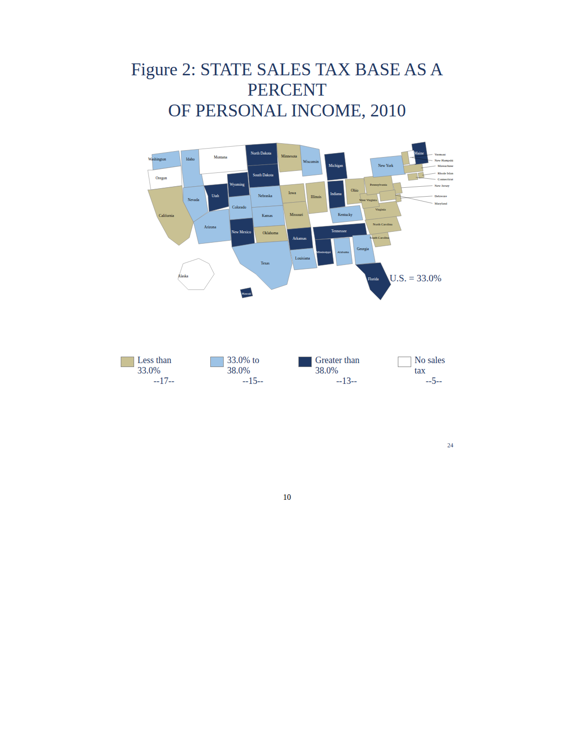Figure 2: STATE SALES TAX BASE AS A PERCENT
OF PERSONAL INCOME, 2010
U.S. = 33.0%
Washington Oregon California Idaho Nevada Utah Arizona Montana Wyoming Colorado New Mexico North Dakota South Dakota Nebraska Kansas Oklahoma Texas Minnesota Iowa Missouri Arkansas Louisiana Wisconsin Illinois Michigan Indiana Ohio Kentucky Tennessee Mississippi Alabama Georgia Florida South Carolina North Carolina Virginia West Virginia Pennsylvania New York Maine Alaska Hawaii Vermont New Hampshire Massachusetts Rhode Island Connecticut New Jersey Delaware Maryland
Less than 33.0%--17--
33.0% to 38.0%--15--
Greater than 38.0%--13--
No sales tax--5--
24
10